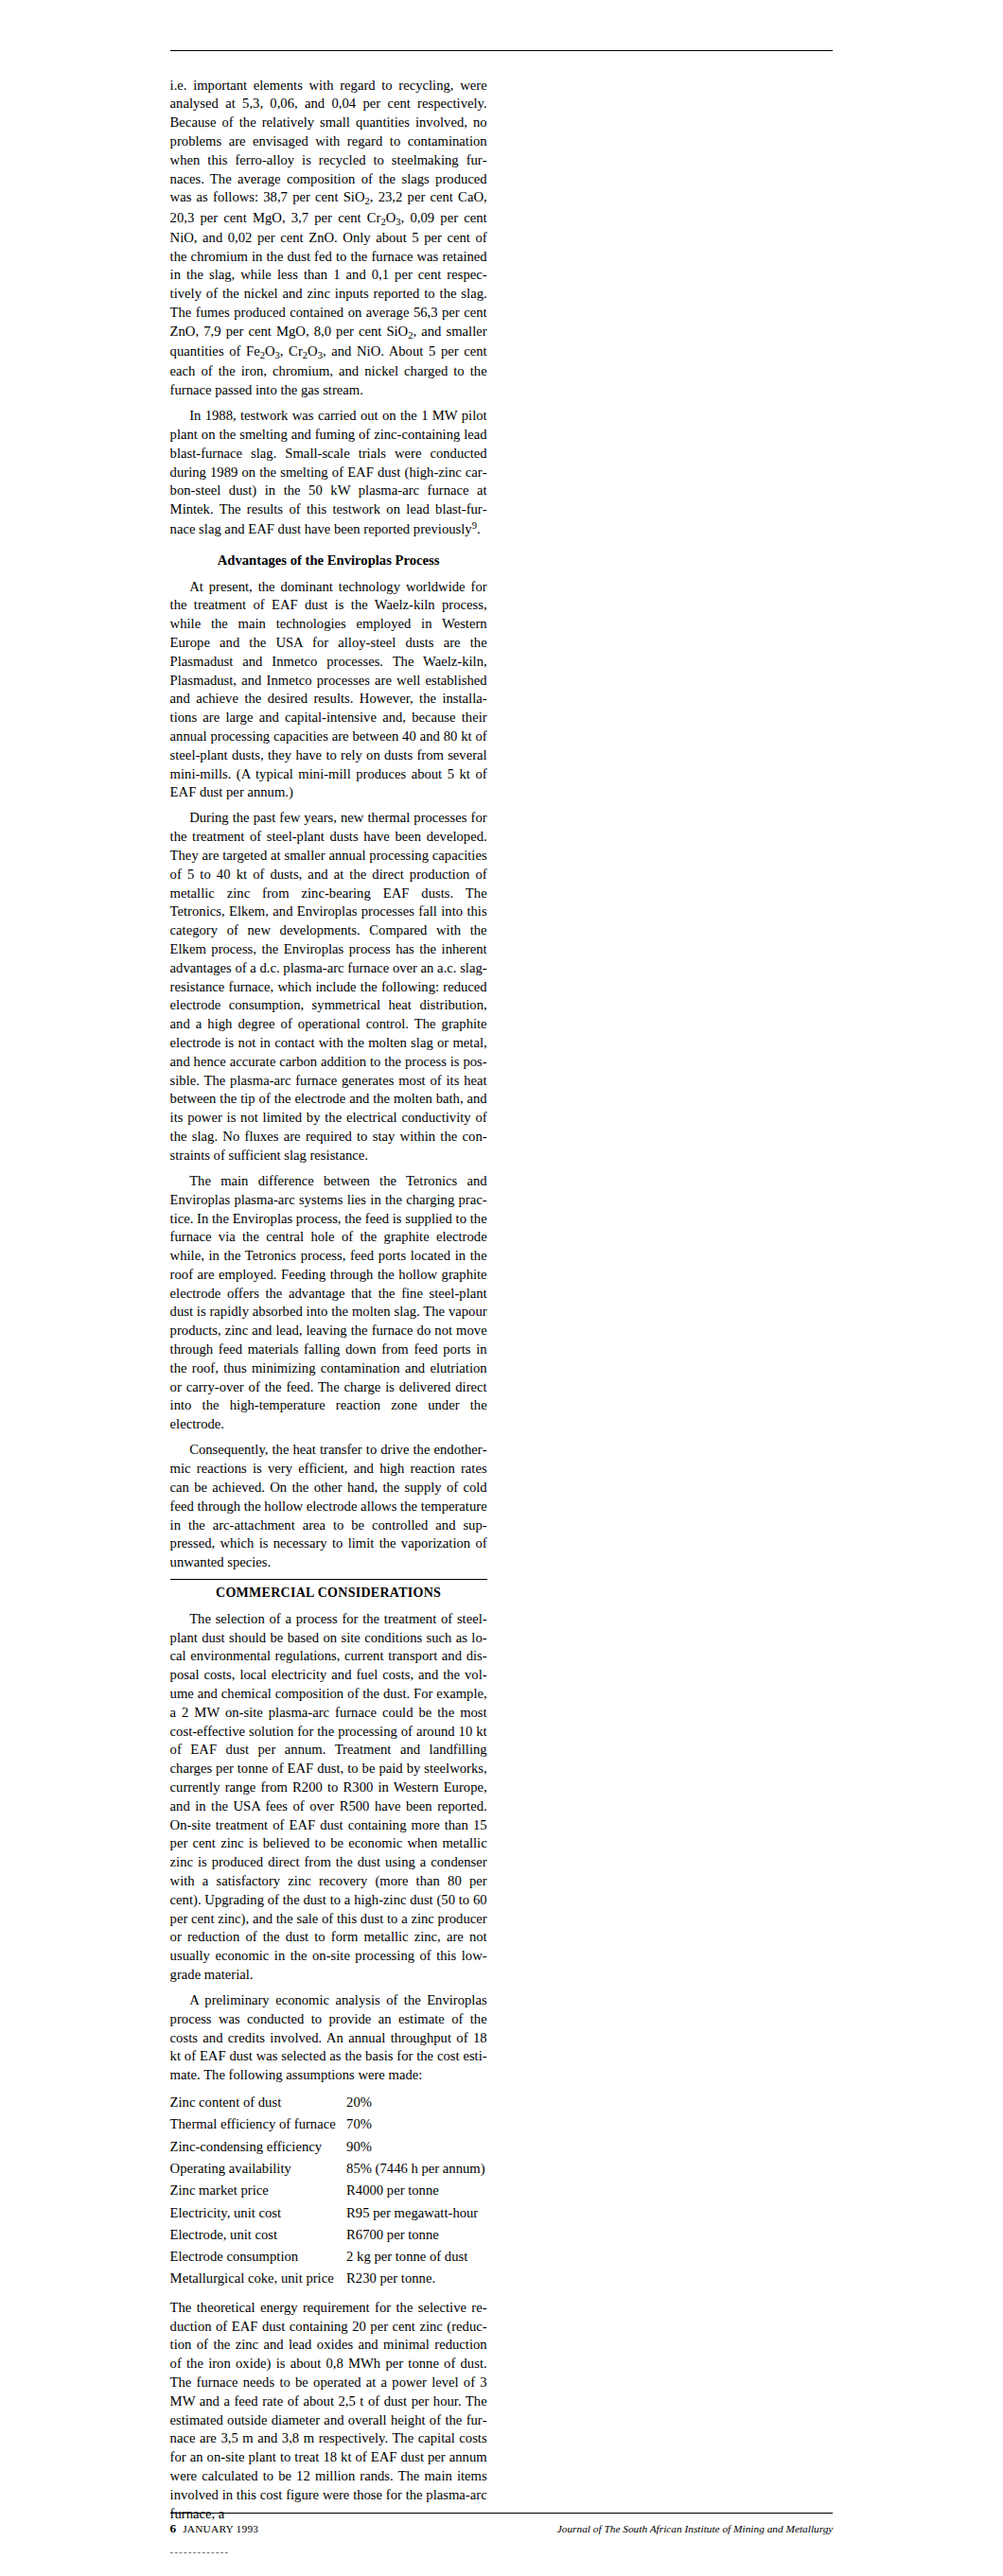i.e. important elements with regard to recycling, were analysed at 5,3, 0,06, and 0,04 per cent respectively. Because of the relatively small quantities involved, no problems are envisaged with regard to contamination when this ferro-alloy is recycled to steelmaking furnaces. The average composition of the slags produced was as follows: 38,7 per cent SiO2, 23,2 per cent CaO, 20,3 per cent MgO, 3,7 per cent Cr2O3, 0,09 per cent NiO, and 0,02 per cent ZnO. Only about 5 per cent of the chromium in the dust fed to the furnace was retained in the slag, while less than 1 and 0,1 per cent respectively of the nickel and zinc inputs reported to the slag. The fumes produced contained on average 56,3 per cent ZnO, 7,9 per cent MgO, 8,0 per cent SiO2, and smaller quantities of Fe2O3, Cr2O3, and NiO. About 5 per cent each of the iron, chromium, and nickel charged to the furnace passed into the gas stream.
In 1988, testwork was carried out on the 1 MW pilot plant on the smelting and fuming of zinc-containing lead blast-furnace slag. Small-scale trials were conducted during 1989 on the smelting of EAF dust (high-zinc carbon-steel dust) in the 50 kW plasma-arc furnace at Mintek. The results of this testwork on lead blast-furnace slag and EAF dust have been reported previously9.
Advantages of the Enviroplas Process
At present, the dominant technology worldwide for the treatment of EAF dust is the Waelz-kiln process, while the main technologies employed in Western Europe and the USA for alloy-steel dusts are the Plasmadust and Inmetco processes. The Waelz-kiln, Plasmadust, and Inmetco processes are well established and achieve the desired results. However, the installations are large and capital-intensive and, because their annual processing capacities are between 40 and 80 kt of steel-plant dusts, they have to rely on dusts from several mini-mills. (A typical mini-mill produces about 5 kt of EAF dust per annum.)
During the past few years, new thermal processes for the treatment of steel-plant dusts have been developed. They are targeted at smaller annual processing capacities of 5 to 40 kt of dusts, and at the direct production of metallic zinc from zinc-bearing EAF dusts. The Tetronics, Elkem, and Enviroplas processes fall into this category of new developments. Compared with the Elkem process, the Enviroplas process has the inherent advantages of a d.c. plasma-arc furnace over an a.c. slag-resistance furnace, which include the following: reduced electrode consumption, symmetrical heat distribution, and a high degree of operational control. The graphite electrode is not in contact with the molten slag or metal, and hence accurate carbon addition to the process is possible. The plasma-arc furnace generates most of its heat between the tip of the electrode and the molten bath, and its power is not limited by the electrical conductivity of the slag. No fluxes are required to stay within the constraints of sufficient slag resistance.
The main difference between the Tetronics and Enviroplas plasma-arc systems lies in the charging practice. In the Enviroplas process, the feed is supplied to the furnace via the central hole of the graphite electrode while, in the Tetronics process, feed ports located in the roof are employed. Feeding through the hollow graphite electrode offers the advantage that the fine steel-plant dust is rapidly absorbed into the molten slag. The vapour products, zinc and lead, leaving the furnace do not move through feed materials falling down from feed ports in the roof, thus minimizing contamination and elutriation or carry-over of the feed. The charge is delivered direct into the high-temperature reaction zone under the electrode.
Consequently, the heat transfer to drive the endothermic reactions is very efficient, and high reaction rates can be achieved. On the other hand, the supply of cold feed through the hollow electrode allows the temperature in the arc-attachment area to be controlled and suppressed, which is necessary to limit the vaporization of unwanted species.
COMMERCIAL CONSIDERATIONS
The selection of a process for the treatment of steel-plant dust should be based on site conditions such as local environmental regulations, current transport and disposal costs, local electricity and fuel costs, and the volume and chemical composition of the dust. For example, a 2 MW on-site plasma-arc furnace could be the most cost-effective solution for the processing of around 10 kt of EAF dust per annum. Treatment and landfilling charges per tonne of EAF dust, to be paid by steelworks, currently range from R200 to R300 in Western Europe, and in the USA fees of over R500 have been reported. On-site treatment of EAF dust containing more than 15 per cent zinc is believed to be economic when metallic zinc is produced direct from the dust using a condenser with a satisfactory zinc recovery (more than 80 per cent). Upgrading of the dust to a high-zinc dust (50 to 60 per cent zinc), and the sale of this dust to a zinc producer or reduction of the dust to form metallic zinc, are not usually economic in the on-site processing of this low-grade material.
A preliminary economic analysis of the Enviroplas process was conducted to provide an estimate of the costs and credits involved. An annual throughput of 18 kt of EAF dust was selected as the basis for the cost estimate. The following assumptions were made:
| Zinc content of dust | 20% |
| Thermal efficiency of furnace | 70% |
| Zinc-condensing efficiency | 90% |
| Operating availability | 85% (7446 h per annum) |
| Zinc market price | R4000 per tonne |
| Electricity, unit cost | R95 per megawatt-hour |
| Electrode, unit cost | R6700 per tonne |
| Electrode consumption | 2 kg per tonne of dust |
| Metallurgical coke, unit price | R230 per tonne. |
The theoretical energy requirement for the selective reduction of EAF dust containing 20 per cent zinc (reduction of the zinc and lead oxides and minimal reduction of the iron oxide) is about 0,8 MWh per tonne of dust. The furnace needs to be operated at a power level of 3 MW and a feed rate of about 2,5 t of dust per hour. The estimated outside diameter and overall height of the furnace are 3,5 m and 3,8 m respectively. The capital costs for an on-site plant to treat 18 kt of EAF dust per annum were calculated to be 12 million rands. The main items involved in this cost figure were those for the plasma-arc furnace, a
6 JANUARY 1993
Journal of The South African Institute of Mining and Metallurgy
-------------